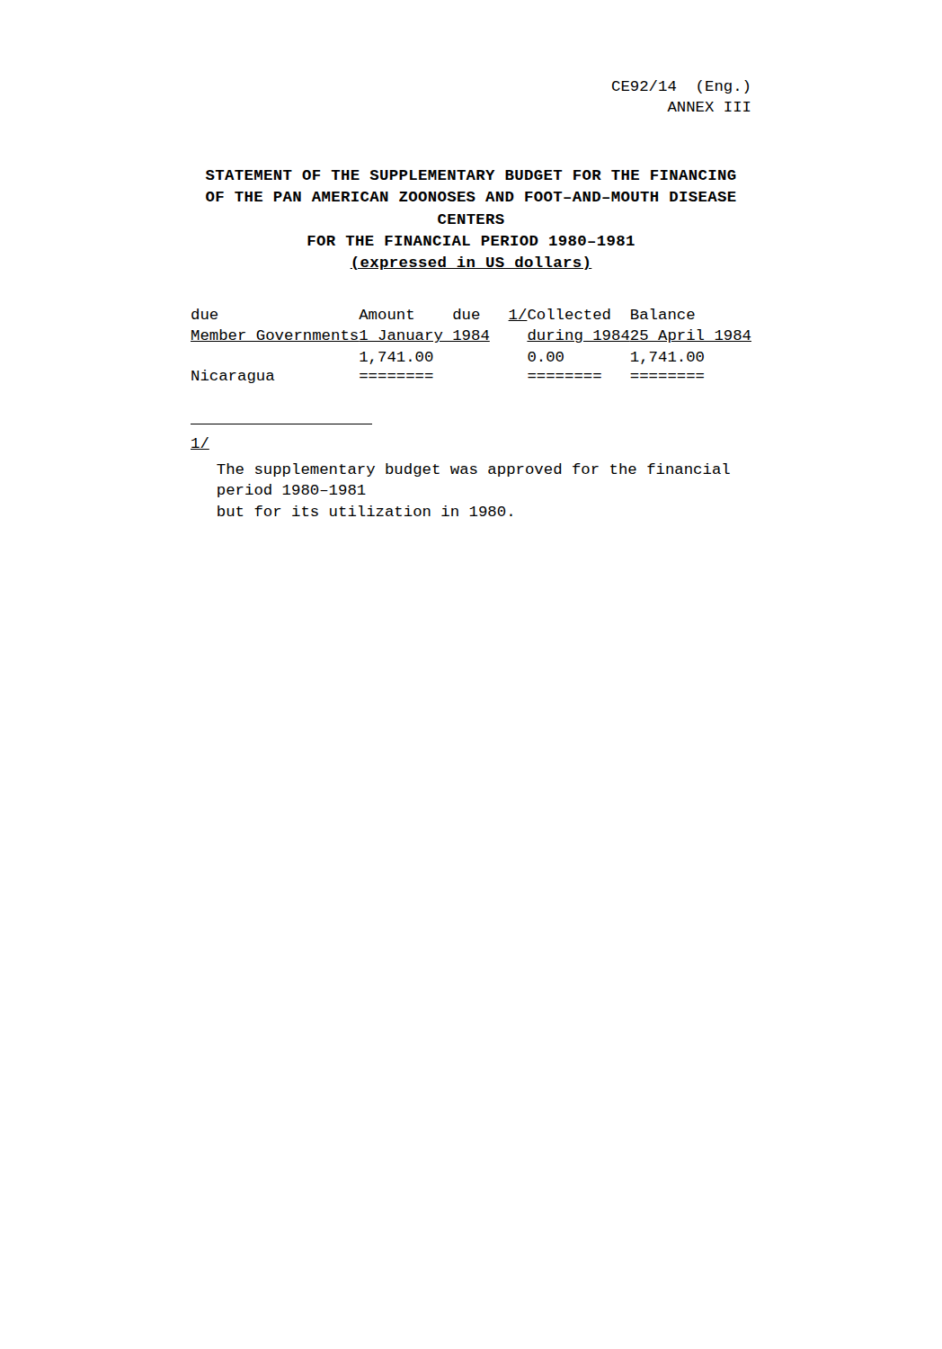CE92/14 (Eng.)
ANNEX III
STATEMENT OF THE SUPPLEMENTARY BUDGET FOR THE FINANCING
OF THE PAN AMERICAN ZOONOSES AND FOOT–AND–MOUTH DISEASE CENTERS
FOR THE FINANCIAL PERIOD 1980–1981
(expressed in US dollars)
| due | Amount due 1/ | Collected | Balance |
| Member Governments | 1 January 1984 | during 1984 | 25 April 1984 |
| Nicaragua | 1,741.00 ======== | 0.00 ======== | 1,741.00 ======== |
1/
The supplementary budget was approved for the financial period 1980–1981
but for its utilization in 1980.